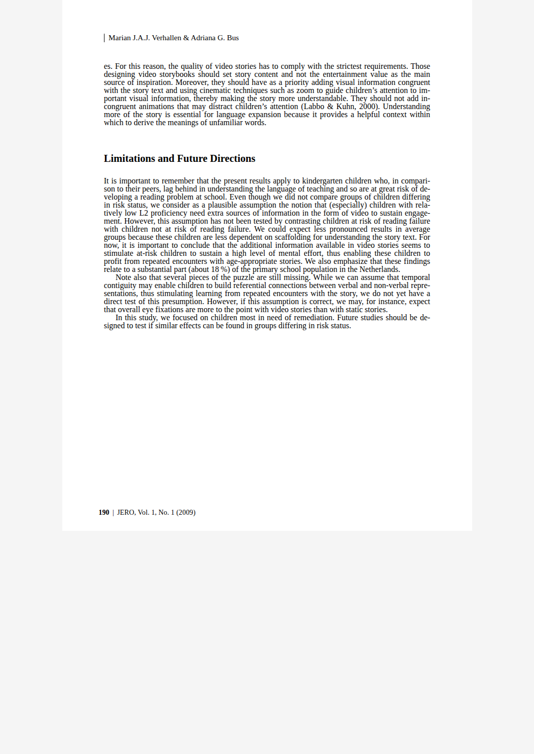Marian J.A.J. Verhallen & Adriana G. Bus
es. For this reason, the quality of video stories has to comply with the strictest requirements. Those designing video storybooks should set story content and not the entertainment value as the main source of inspiration. Moreover, they should have as a priority adding visual information congruent with the story text and using cinematic techniques such as zoom to guide children’s attention to important visual information, thereby making the story more understandable. They should not add incongruent animations that may distract children’s attention (Labbo & Kuhn, 2000). Understanding more of the story is essential for language expansion because it provides a helpful context within which to derive the meanings of unfamiliar words.
Limitations and Future Directions
It is important to remember that the present results apply to kindergarten children who, in comparison to their peers, lag behind in understanding the language of teaching and so are at great risk of developing a reading problem at school. Even though we did not compare groups of children differing in risk status, we consider as a plausible assumption the notion that (especially) children with relatively low L2 proficiency need extra sources of information in the form of video to sustain engagement. However, this assumption has not been tested by contrasting children at risk of reading failure with children not at risk of reading failure. We could expect less pronounced results in average groups because these children are less dependent on scaffolding for understanding the story text. For now, it is important to conclude that the additional information available in video stories seems to stimulate at-risk children to sustain a high level of mental effort, thus enabling these children to profit from repeated encounters with age-appropriate stories. We also emphasize that these findings relate to a substantial part (about 18 %) of the primary school population in the Netherlands.
Note also that several pieces of the puzzle are still missing. While we can assume that temporal contiguity may enable children to build referential connections between verbal and non-verbal representations, thus stimulating learning from repeated encounters with the story, we do not yet have a direct test of this presumption. However, if this assumption is correct, we may, for instance, expect that overall eye fixations are more to the point with video stories than with static stories.
In this study, we focused on children most in need of remediation. Future studies should be designed to test if similar effects can be found in groups differing in risk status.
190|JERO, Vol. 1, No. 1 (2009)